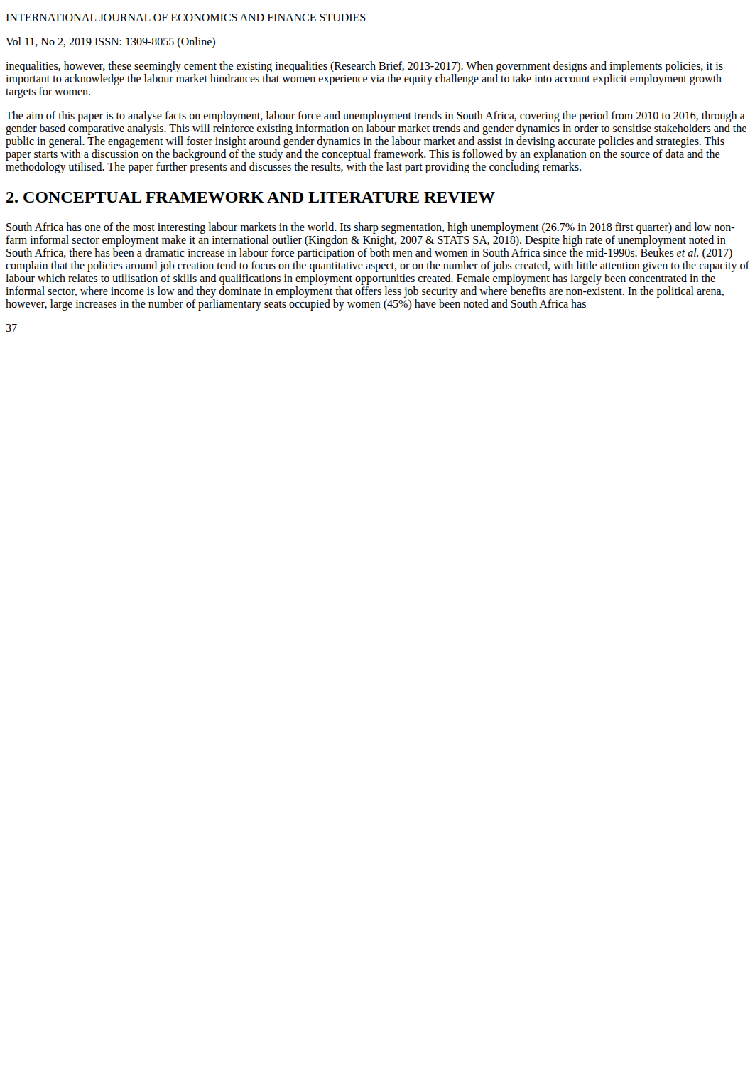INTERNATIONAL JOURNAL OF ECONOMICS AND FINANCE STUDIES
Vol 11, No 2, 2019 ISSN: 1309-8055 (Online)
inequalities, however, these seemingly cement the existing inequalities (Research Brief, 2013-2017). When government designs and implements policies, it is important to acknowledge the labour market hindrances that women experience via the equity challenge and to take into account explicit employment growth targets for women.
The aim of this paper is to analyse facts on employment, labour force and unemployment trends in South Africa, covering the period from 2010 to 2016, through a gender based comparative analysis. This will reinforce existing information on labour market trends and gender dynamics in order to sensitise stakeholders and the public in general. The engagement will foster insight around gender dynamics in the labour market and assist in devising accurate policies and strategies. This paper starts with a discussion on the background of the study and the conceptual framework. This is followed by an explanation on the source of data and the methodology utilised. The paper further presents and discusses the results, with the last part providing the concluding remarks.
2. CONCEPTUAL FRAMEWORK AND LITERATURE REVIEW
South Africa has one of the most interesting labour markets in the world. Its sharp segmentation, high unemployment (26.7% in 2018 first quarter) and low non-farm informal sector employment make it an international outlier (Kingdon & Knight, 2007 & STATS SA, 2018). Despite high rate of unemployment noted in South Africa, there has been a dramatic increase in labour force participation of both men and women in South Africa since the mid-1990s. Beukes et al. (2017) complain that the policies around job creation tend to focus on the quantitative aspect, or on the number of jobs created, with little attention given to the capacity of labour which relates to utilisation of skills and qualifications in employment opportunities created. Female employment has largely been concentrated in the informal sector, where income is low and they dominate in employment that offers less job security and where benefits are non-existent. In the political arena, however, large increases in the number of parliamentary seats occupied by women (45%) have been noted and South Africa has
37